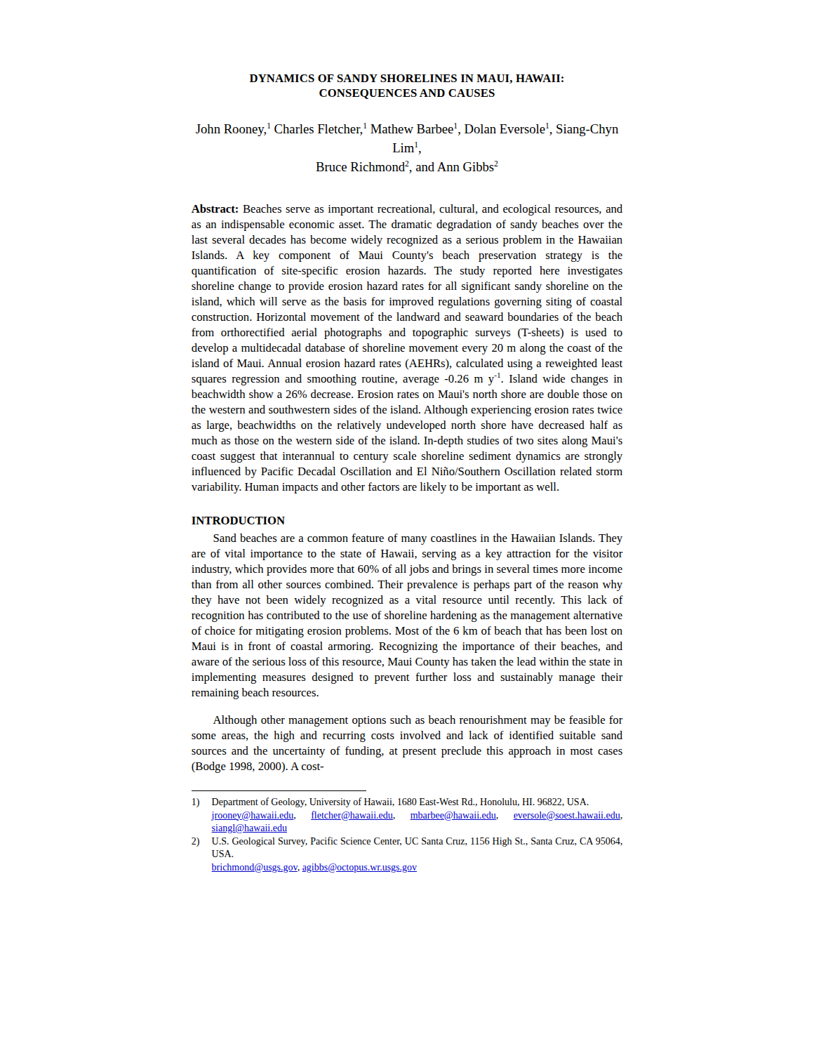Dynamics of Sandy Shorelines in Maui, Hawaii:
Consequences and Causes
John Rooney,1 Charles Fletcher,1 Mathew Barbee1, Dolan Eversole1, Siang-Chyn Lim1,
Bruce Richmond2, and Ann Gibbs2
Abstract: Beaches serve as important recreational, cultural, and ecological resources, and as an indispensable economic asset. The dramatic degradation of sandy beaches over the last several decades has become widely recognized as a serious problem in the Hawaiian Islands. A key component of Maui County's beach preservation strategy is the quantification of site-specific erosion hazards. The study reported here investigates shoreline change to provide erosion hazard rates for all significant sandy shoreline on the island, which will serve as the basis for improved regulations governing siting of coastal construction. Horizontal movement of the landward and seaward boundaries of the beach from orthorectified aerial photographs and topographic surveys (T-sheets) is used to develop a multidecadal database of shoreline movement every 20 m along the coast of the island of Maui. Annual erosion hazard rates (AEHRs), calculated using a reweighted least squares regression and smoothing routine, average -0.26 m y-1. Island wide changes in beachwidth show a 26% decrease. Erosion rates on Maui's north shore are double those on the western and southwestern sides of the island. Although experiencing erosion rates twice as large, beachwidths on the relatively undeveloped north shore have decreased half as much as those on the western side of the island. In-depth studies of two sites along Maui's coast suggest that interannual to century scale shoreline sediment dynamics are strongly influenced by Pacific Decadal Oscillation and El Niño/Southern Oscillation related storm variability. Human impacts and other factors are likely to be important as well.
Introduction
Sand beaches are a common feature of many coastlines in the Hawaiian Islands. They are of vital importance to the state of Hawaii, serving as a key attraction for the visitor industry, which provides more that 60% of all jobs and brings in several times more income than from all other sources combined. Their prevalence is perhaps part of the reason why they have not been widely recognized as a vital resource until recently. This lack of recognition has contributed to the use of shoreline hardening as the management alternative of choice for mitigating erosion problems. Most of the 6 km of beach that has been lost on Maui is in front of coastal armoring. Recognizing the importance of their beaches, and aware of the serious loss of this resource, Maui County has taken the lead within the state in implementing measures designed to prevent further loss and sustainably manage their remaining beach resources.
Although other management options such as beach renourishment may be feasible for some areas, the high and recurring costs involved and lack of identified suitable sand sources and the uncertainty of funding, at present preclude this approach in most cases (Bodge 1998, 2000). A cost-
1)
Department of Geology, University of Hawaii, 1680 East-West Rd., Honolulu, HI. 96822, USA. jrooney@hawaii.edu, fletcher@hawaii.edu, mbarbee@hawaii.edu, eversole@soest.hawaii.edu, siangl@hawaii.edu
2)
U.S. Geological Survey, Pacific Science Center, UC Santa Cruz, 1156 High St., Santa Cruz, CA 95064, USA. brichmond@usgs.gov, agibbs@octopus.wr.usgs.gov